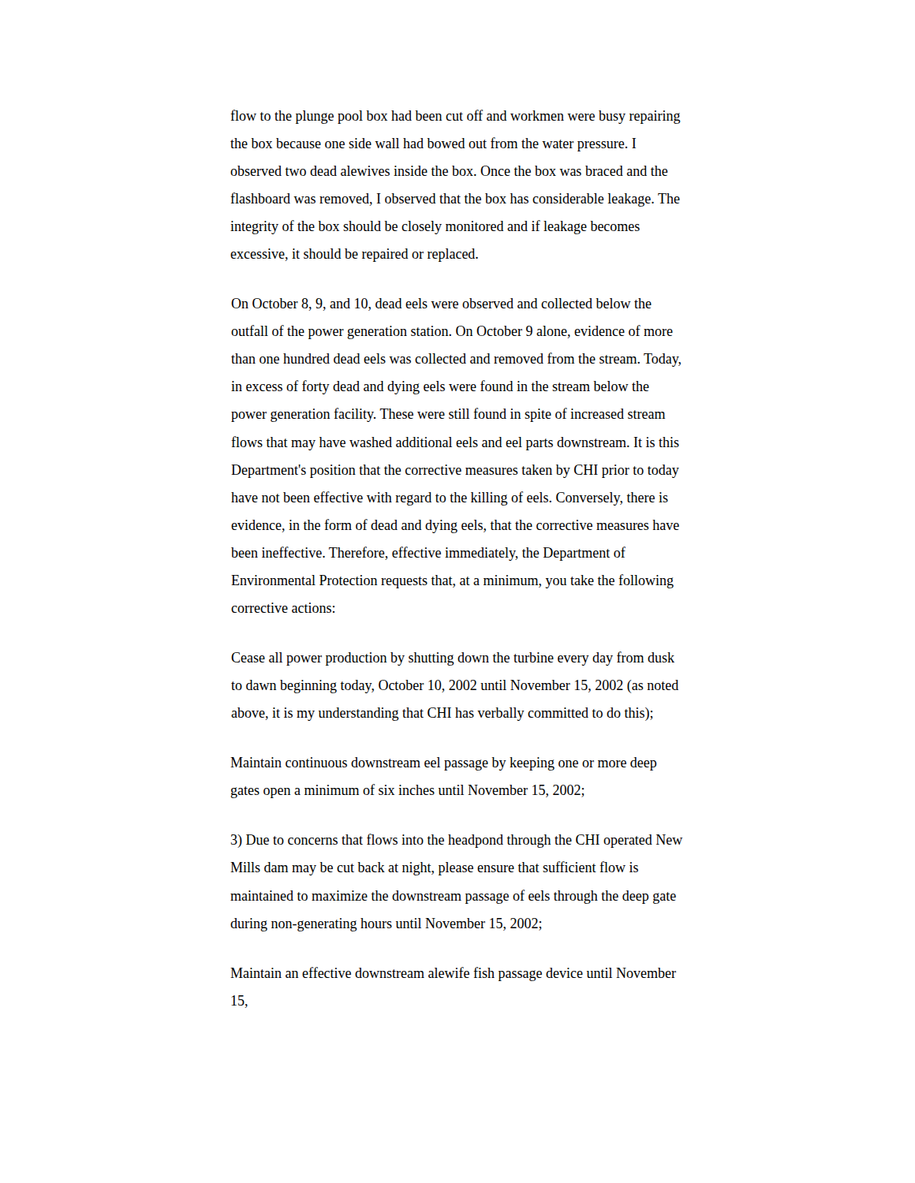flow to the plunge pool box had been cut off and workmen were busy repairing the box because one side wall had bowed out from the water pressure. I observed two dead alewives inside the box. Once the box was braced and the flashboard was removed, I observed that the box has considerable leakage. The integrity of the box should be closely monitored and if leakage becomes excessive, it should be repaired or replaced.
On October 8, 9, and 10, dead eels were observed and collected below the outfall of the power generation station. On October 9 alone, evidence of more than one hundred dead eels was collected and removed from the stream. Today, in excess of forty dead and dying eels were found in the stream below the power generation facility. These were still found in spite of increased stream flows that may have washed additional eels and eel parts downstream. It is this Department's position that the corrective measures taken by CHI prior to today have not been effective with regard to the killing of eels. Conversely, there is evidence, in the form of dead and dying eels, that the corrective measures have been ineffective. Therefore, effective immediately, the Department of Environmental Protection requests that, at a minimum, you take the following corrective actions:
Cease all power production by shutting down the turbine every day from dusk to dawn beginning today, October 10, 2002 until November 15, 2002 (as noted above, it is my understanding that CHI has verbally committed to do this);
Maintain continuous downstream eel passage by keeping one or more deep gates open a minimum of six inches until November 15, 2002;
3) Due to concerns that flows into the headpond through the CHI operated New Mills dam may be cut back at night, please ensure that sufficient flow is maintained to maximize the downstream passage of eels through the deep gate during non-generating hours until November 15, 2002;
Maintain an effective downstream alewife fish passage device until November 15,